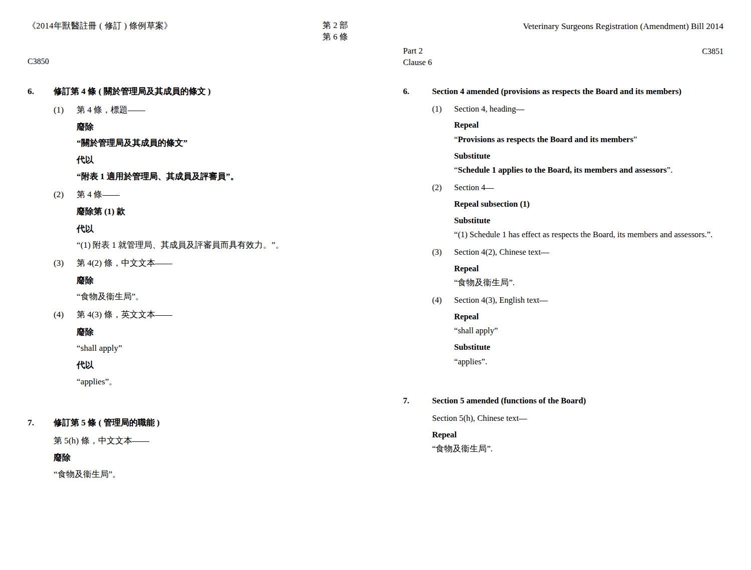《2014年獸醫註冊 ( 修訂 ) 條例草案》
第 2 部
第 6 條
C3850
6.
修訂第 4 條 ( 關於管理局及其成員的條文 )
(1)
第 4 條，標題—— 廢除 “關於管理局及其成員的條文” 代以 “附表 1 適用於管理局、其成員及評審員”。
(2)
第 4 條—— 廢除第 (1) 款 代以
“(1)
附表 1 就管理局、其成員及評審員而具有效力。”。
(3)
第 4(2) 條，中文文本—— 廢除 “食物及衞生局”。
(4)
第 4(3) 條，英文文本—— 廢除 “shall apply” 代以 “applies”。
7.
修訂第 5 條 ( 管理局的職能 )
第 5(h) 條，中文文本—— 廢除 “食物及衞生局”。
Veterinary Surgeons Registration (Amendment) Bill 2014
Part 2
Clause 6
C3851
6.
Section 4 amended (provisions as respects the Board and its members)
(1)
Section 4, heading— Repeal “Provisions as respects the Board and its members” Substitute “Schedule 1 applies to the Board, its members and assessors”.
(2)
Section 4— Repeal subsection (1) Substitute
“(1)
Schedule 1 has effect as respects the Board, its members and assessors.”.
(3)
Section 4(2), Chinese text— Repeal “食物及衞生局”.
(4)
Section 4(3), English text— Repeal “shall apply” Substitute “applies”.
7.
Section 5 amended (functions of the Board)
Section 5(h), Chinese text—
Repeal “食物及衞生局”.